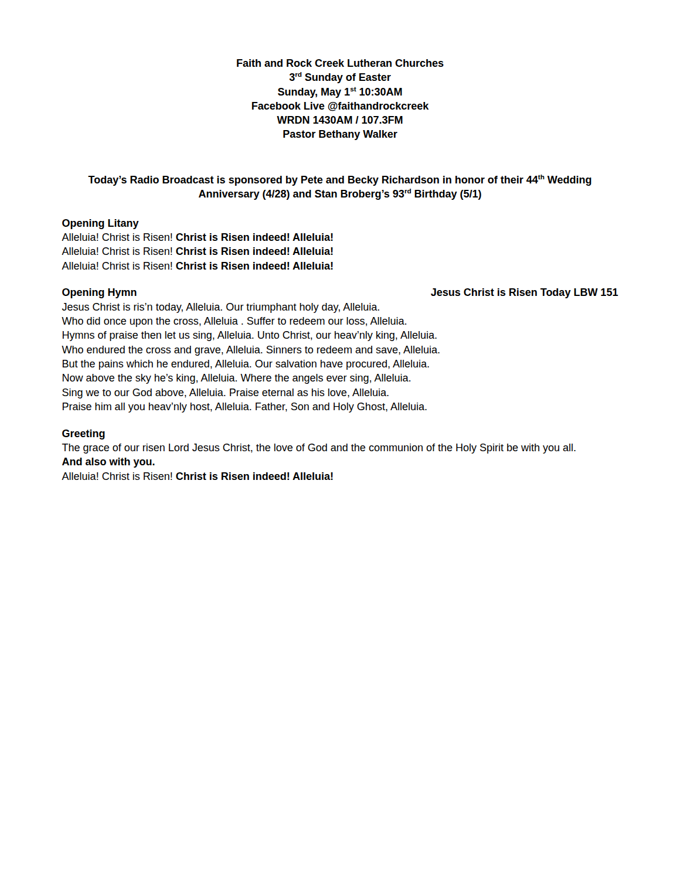Faith and Rock Creek Lutheran Churches
3rd Sunday of Easter
Sunday, May 1st 10:30AM
Facebook Live @faithandrockcreek
WRDN 1430AM / 107.3FM
Pastor Bethany Walker
Today’s Radio Broadcast is sponsored by Pete and Becky Richardson in honor of their 44th Wedding Anniversary (4/28) and Stan Broberg’s 93rd Birthday (5/1)
Opening Litany
Alleluia! Christ is Risen! Christ is Risen indeed! Alleluia!
Alleluia! Christ is Risen! Christ is Risen indeed! Alleluia!
Alleluia! Christ is Risen! Christ is Risen indeed! Alleluia!
Opening Hymn Jesus Christ is Risen Today LBW 151
Jesus Christ is ris’n today, Alleluia. Our triumphant holy day, Alleluia.
Who did once upon the cross, Alleluia . Suffer to redeem our loss, Alleluia.
Hymns of praise then let us sing, Alleluia. Unto Christ, our heav’nly king, Alleluia.
Who endured the cross and grave, Alleluia. Sinners to redeem and save, Alleluia.
But the pains which he endured, Alleluia. Our salvation have procured, Alleluia.
Now above the sky he’s king, Alleluia. Where the angels ever sing, Alleluia.
Sing we to our God above, Alleluia. Praise eternal as his love, Alleluia.
Praise him all you heav’nly host, Alleluia. Father, Son and Holy Ghost, Alleluia.
Greeting
The grace of our risen Lord Jesus Christ, the love of God and the communion of the Holy Spirit be with you all.
And also with you.
Alleluia! Christ is Risen! Christ is Risen indeed! Alleluia!